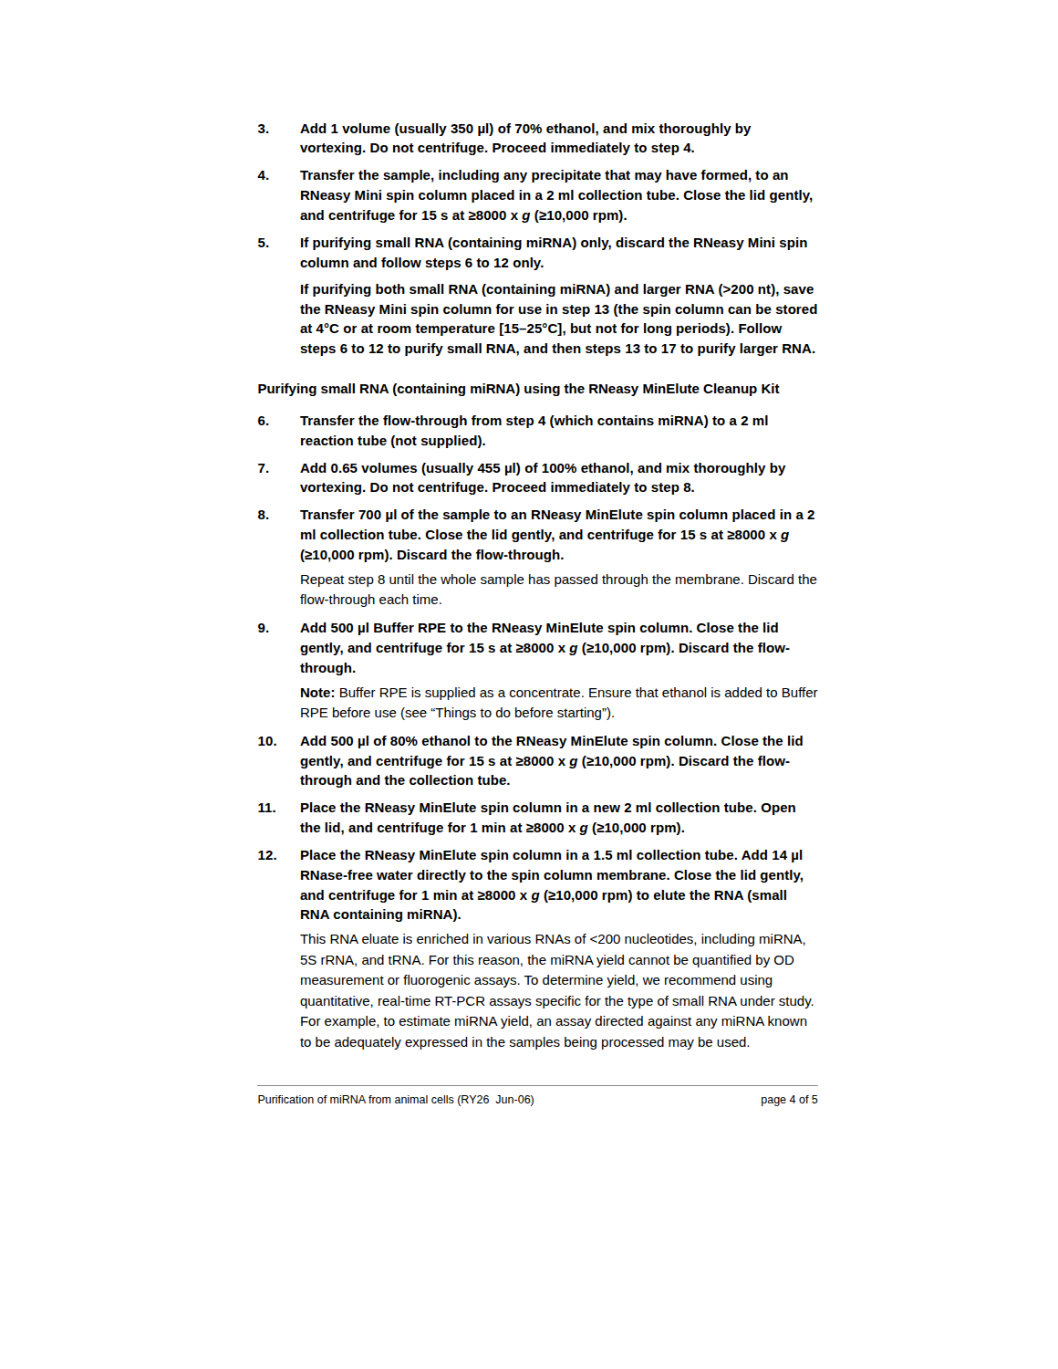3. Add 1 volume (usually 350 µl) of 70% ethanol, and mix thoroughly by vortexing. Do not centrifuge. Proceed immediately to step 4.
4. Transfer the sample, including any precipitate that may have formed, to an RNeasy Mini spin column placed in a 2 ml collection tube. Close the lid gently, and centrifuge for 15 s at ≥8000 x g (≥10,000 rpm).
5. If purifying small RNA (containing miRNA) only, discard the RNeasy Mini spin column and follow steps 6 to 12 only.
If purifying both small RNA (containing miRNA) and larger RNA (>200 nt), save the RNeasy Mini spin column for use in step 13 (the spin column can be stored at 4°C or at room temperature [15–25°C], but not for long periods). Follow steps 6 to 12 to purify small RNA, and then steps 13 to 17 to purify larger RNA.
Purifying small RNA (containing miRNA) using the RNeasy MinElute Cleanup Kit
6. Transfer the flow-through from step 4 (which contains miRNA) to a 2 ml reaction tube (not supplied).
7. Add 0.65 volumes (usually 455 µl) of 100% ethanol, and mix thoroughly by vortexing. Do not centrifuge. Proceed immediately to step 8.
8. Transfer 700 µl of the sample to an RNeasy MinElute spin column placed in a 2 ml collection tube. Close the lid gently, and centrifuge for 15 s at ≥8000 x g (≥10,000 rpm). Discard the flow-through.
Repeat step 8 until the whole sample has passed through the membrane. Discard the flow-through each time.
9. Add 500 µl Buffer RPE to the RNeasy MinElute spin column. Close the lid gently, and centrifuge for 15 s at ≥8000 x g (≥10,000 rpm). Discard the flow-through.
Note: Buffer RPE is supplied as a concentrate. Ensure that ethanol is added to Buffer RPE before use (see “Things to do before starting”).
10. Add 500 µl of 80% ethanol to the RNeasy MinElute spin column. Close the lid gently, and centrifuge for 15 s at ≥8000 x g (≥10,000 rpm). Discard the flow-through and the collection tube.
11. Place the RNeasy MinElute spin column in a new 2 ml collection tube. Open the lid, and centrifuge for 1 min at ≥8000 x g (≥10,000 rpm).
12. Place the RNeasy MinElute spin column in a 1.5 ml collection tube. Add 14 µl RNase-free water directly to the spin column membrane. Close the lid gently, and centrifuge for 1 min at ≥8000 x g (≥10,000 rpm) to elute the RNA (small RNA containing miRNA).
This RNA eluate is enriched in various RNAs of <200 nucleotides, including miRNA, 5S rRNA, and tRNA. For this reason, the miRNA yield cannot be quantified by OD measurement or fluorogenic assays. To determine yield, we recommend using quantitative, real-time RT-PCR assays specific for the type of small RNA under study. For example, to estimate miRNA yield, an assay directed against any miRNA known to be adequately expressed in the samples being processed may be used.
Purification of miRNA from animal cells (RY26 Jun-06) page 4 of 5